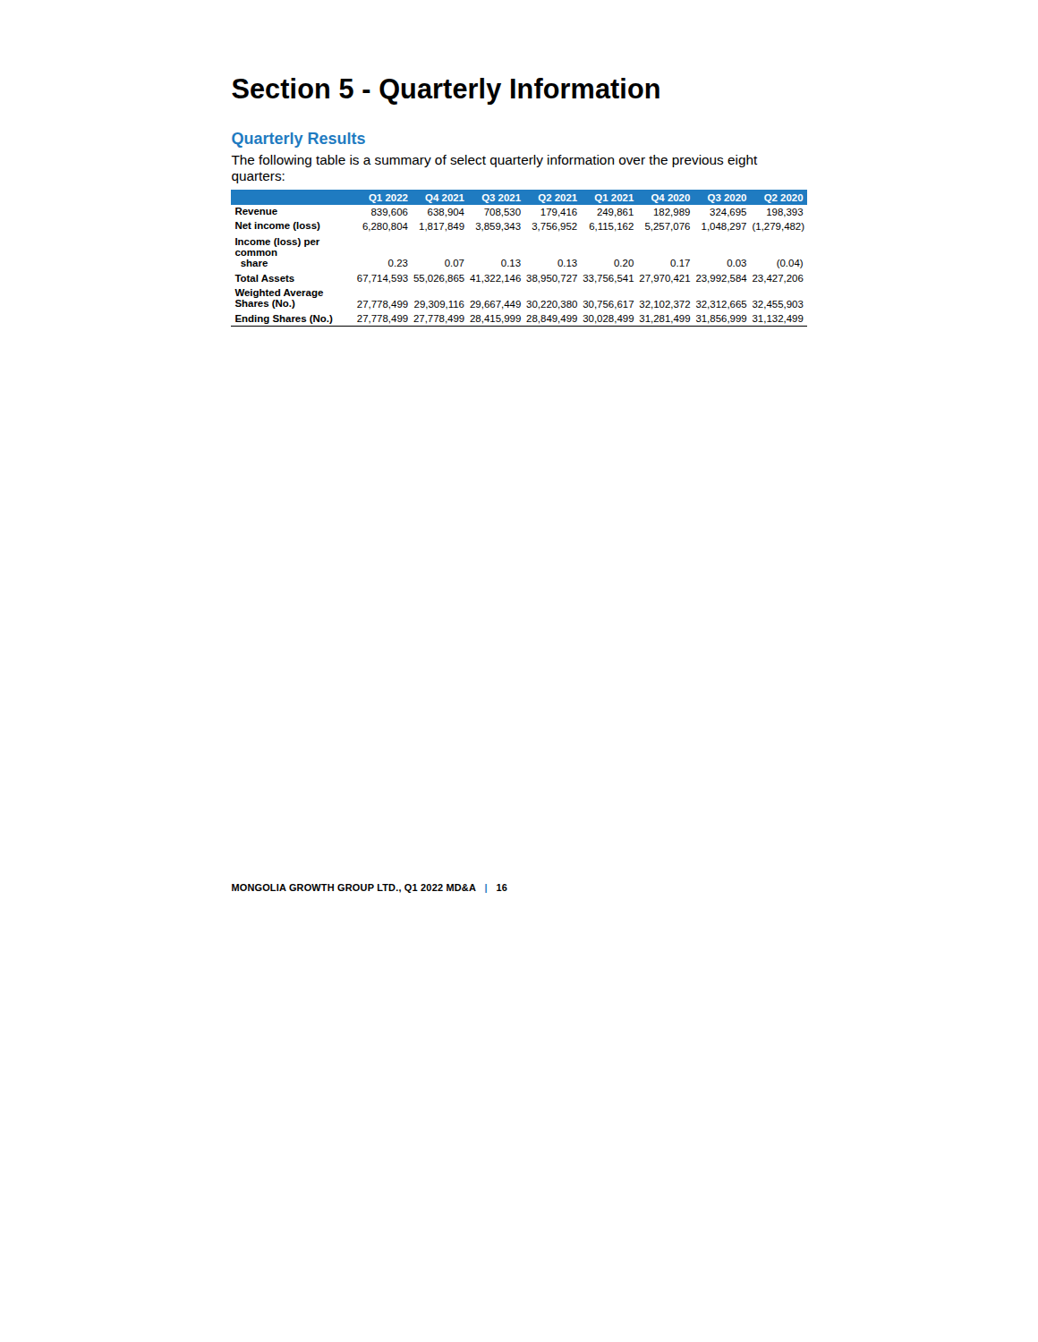Section 5 - Quarterly Information
Quarterly Results
The following table is a summary of select quarterly information over the previous eight quarters:
| | Q1 2022 | Q4 2021 | Q3 2021 | Q2 2021 | Q1 2021 | Q4 2020 | Q3 2020 | Q2 2020 |
| --- | --- | --- | --- | --- | --- | --- | --- | --- |
| Revenue | 839,606 | 638,904 | 708,530 | 179,416 | 249,861 | 182,989 | 324,695 | 198,393 |
| Net income (loss) | 6,280,804 | 1,817,849 | 3,859,343 | 3,756,952 | 6,115,162 | 5,257,076 | 1,048,297 | (1,279,482) |
| Income (loss) per common share | 0.23 | 0.07 | 0.13 | 0.13 | 0.20 | 0.17 | 0.03 | (0.04) |
| Total Assets | 67,714,593 | 55,026,865 | 41,322,146 | 38,950,727 | 33,756,541 | 27,970,421 | 23,992,584 | 23,427,206 |
| Weighted Average Shares (No.) | 27,778,499 | 29,309,116 | 29,667,449 | 30,220,380 | 30,756,617 | 32,102,372 | 32,312,665 | 32,455,903 |
| Ending Shares (No.) | 27,778,499 | 27,778,499 | 28,415,999 | 28,849,499 | 30,028,499 | 31,281,499 | 31,856,999 | 31,132,499 |
MONGOLIA GROWTH GROUP LTD., Q1 2022 MD&A | 16